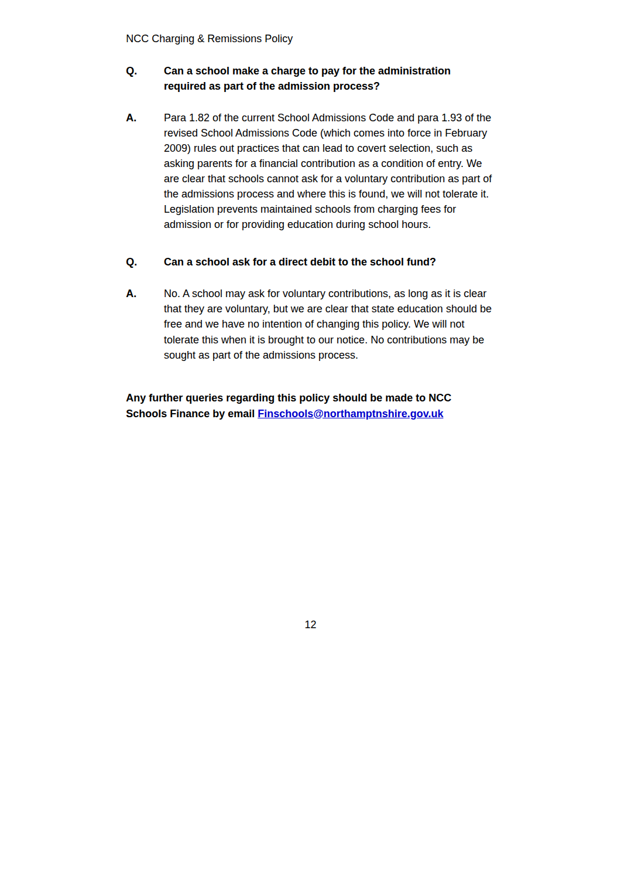NCC Charging & Remissions Policy
Q.
Can a school make a charge to pay for the administration required as part of the admission process?
A.
Para 1.82 of the current School Admissions Code and para 1.93 of the revised School Admissions Code (which comes into force in February 2009) rules out practices that can lead to covert selection, such as asking parents for a financial contribution as a condition of entry. We are clear that schools cannot ask for a voluntary contribution as part of the admissions process and where this is found, we will not tolerate it. Legislation prevents maintained schools from charging fees for admission or for providing education during school hours.
Q.
Can a school ask for a direct debit to the school fund?
A.
No. A school may ask for voluntary contributions, as long as it is clear that they are voluntary, but we are clear that state education should be free and we have no intention of changing this policy. We will not tolerate this when it is brought to our notice. No contributions may be sought as part of the admissions process.
Any further queries regarding this policy should be made to NCC Schools Finance by email Finschools@northamptnshire.gov.uk
12